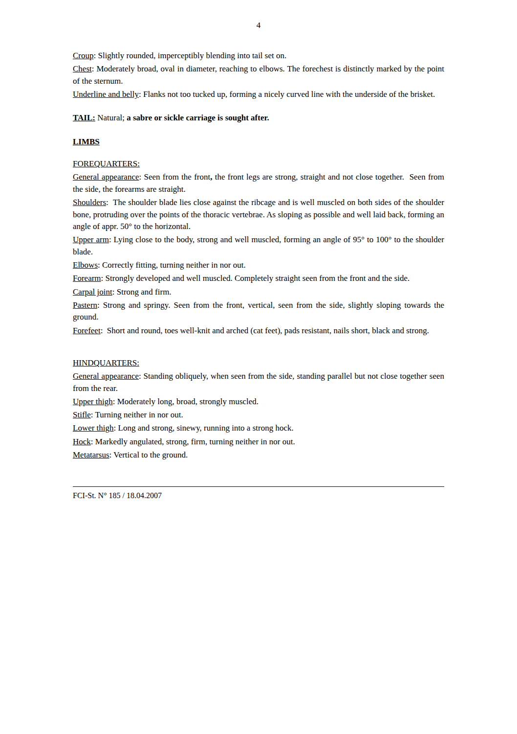4
Croup: Slightly rounded, imperceptibly blending into tail set on.
Chest: Moderately broad, oval in diameter, reaching to elbows. The forechest is distinctly marked by the point of the sternum.
Underline and belly: Flanks not too tucked up, forming a nicely curved line with the underside of the brisket.
TAIL: Natural; a sabre or sickle carriage is sought after.
LIMBS
FOREQUARTERS:
General appearance: Seen from the front, the front legs are strong, straight and not close together. Seen from the side, the forearms are straight.
Shoulders: The shoulder blade lies close against the ribcage and is well muscled on both sides of the shoulder bone, protruding over the points of the thoracic vertebrae. As sloping as possible and well laid back, forming an angle of appr. 50° to the horizontal.
Upper arm: Lying close to the body, strong and well muscled, forming an angle of 95° to 100° to the shoulder blade.
Elbows: Correctly fitting, turning neither in nor out.
Forearm: Strongly developed and well muscled. Completely straight seen from the front and the side.
Carpal joint: Strong and firm.
Pastern: Strong and springy. Seen from the front, vertical, seen from the side, slightly sloping towards the ground.
Forefeet: Short and round, toes well-knit and arched (cat feet), pads resistant, nails short, black and strong.
HINDQUARTERS:
General appearance: Standing obliquely, when seen from the side, standing parallel but not close together seen from the rear.
Upper thigh: Moderately long, broad, strongly muscled.
Stifle: Turning neither in nor out.
Lower thigh: Long and strong, sinewy, running into a strong hock.
Hock: Markedly angulated, strong, firm, turning neither in nor out.
Metatarsus: Vertical to the ground.
FCI-St. N° 185 / 18.04.2007